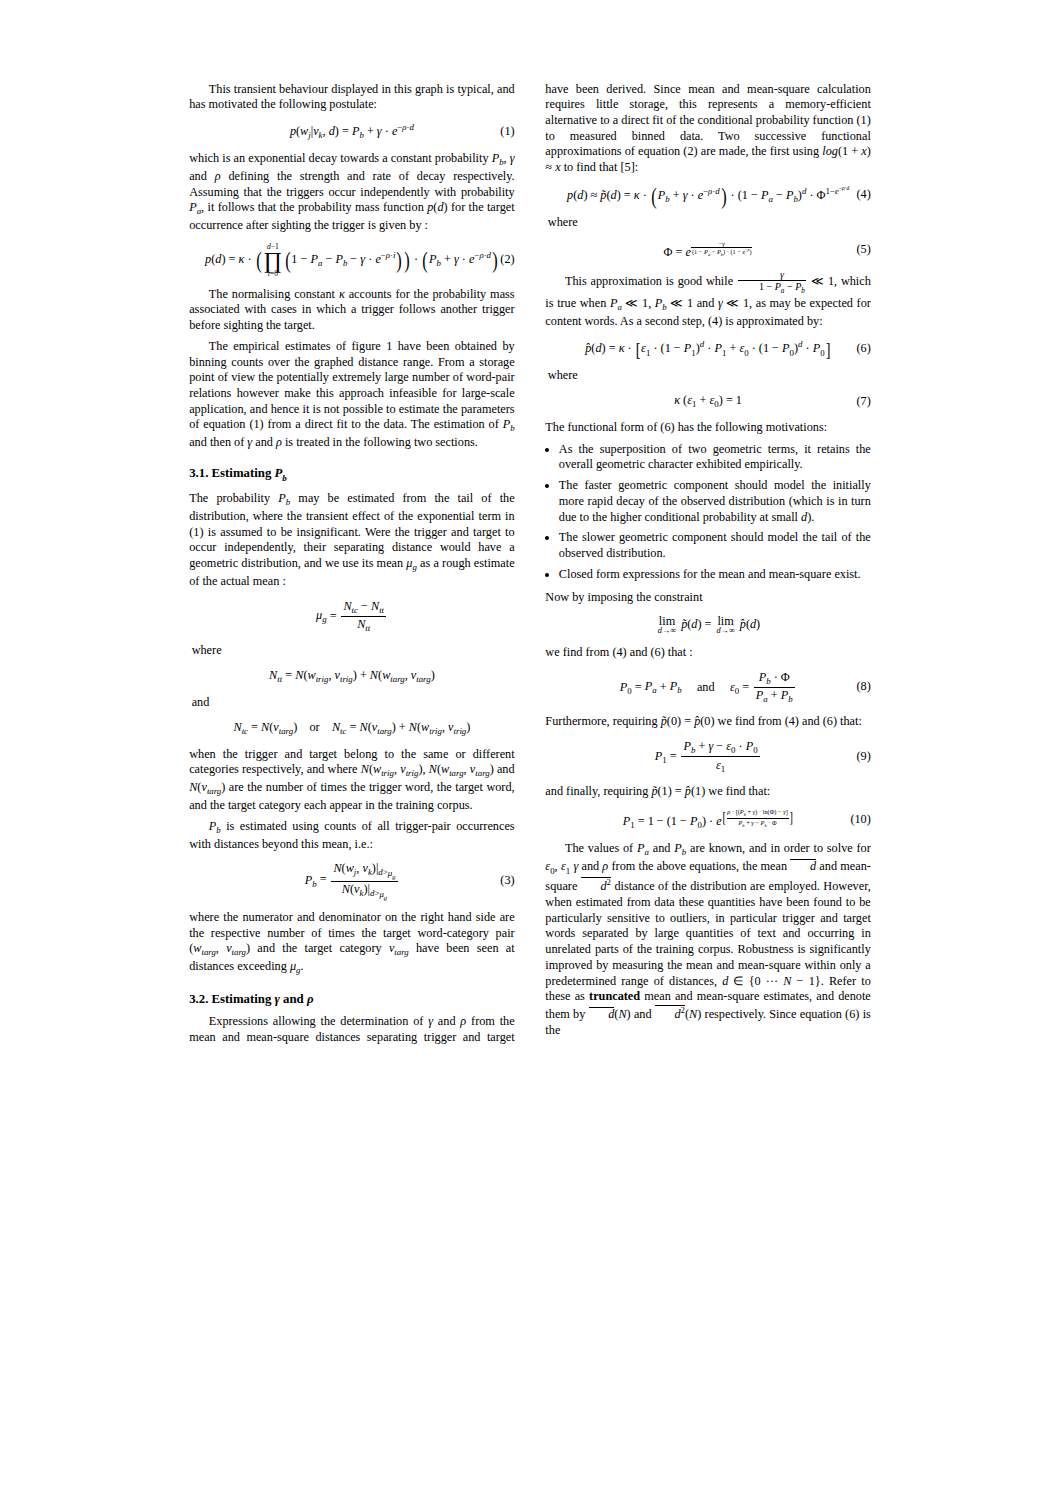This transient behaviour displayed in this graph is typical, and has motivated the following postulate:
p(wj|vk, d) = Pb + γ · e−ρ·d (1)
which is an exponential decay towards a constant probability Pb, γ and ρ defining the strength and rate of decay respectively. Assuming that the triggers occur independently with probability Pa, it follows that the probability mass function p(d) for the target occurrence after sighting the trigger is given by :
p(d) = κ · (d−1∏i=0(1 − Pa − Pb − γ · e−ρ·i)) · (Pb + γ · e−ρ·d) (2)
The normalising constant κ accounts for the probability mass associated with cases in which a trigger follows another trigger before sighting the target.
The empirical estimates of figure 1 have been obtained by binning counts over the graphed distance range. From a storage point of view the potentially extremely large number of word-pair relations however make this approach infeasible for large-scale application, and hence it is not possible to estimate the parameters of equation (1) from a direct fit to the data. The estimation of Pb and then of γ and ρ is treated in the following two sections.
3.1. Estimating Pb
The probability Pb may be estimated from the tail of the distribution, where the transient effect of the exponential term in (1) is assumed to be insignificant. Were the trigger and target to occur independently, their separating distance would have a geometric distribution, and we use its mean μg as a rough estimate of the actual mean :
μg = Ntc − Ntt Ntt
where
Ntt = N(wtrig, vtrig) + N(wtarg, vtarg)
and
Ntc = N(vtarg) or Ntc = N(vtarg) + N(wtrig, vtrig)
when the trigger and target belong to the same or different categories respectively, and where N(wtrig, vtrig), N(wtarg, vtarg) and N(vtarg) are the number of times the trigger word, the target word, and the target category each appear in the training corpus.
Pb is estimated using counts of all trigger-pair occurrences with distances beyond this mean, i.e.:
Pb = N(wj, vk)|d>μg N(vk)|d>μg (3)
where the numerator and denominator on the right hand side are the respective number of times the target word-category pair (wtarg, vtarg) and the target category vtarg have been seen at distances exceeding μg.
3.2. Estimating γ and ρ
Expressions allowing the determination of γ and ρ from the mean and mean-square distances separating trigger and target have been derived. Since mean and mean-square calculation requires little storage, this represents a memory-efficient alternative to a direct fit of the conditional probability function (1) to measured binned data. Two successive functional approximations of equation (2) are made, the first using log(1 + x) ≈ x to find that [5]:
p(d) ≈ p̃(d) = κ · (Pb + γ · e−ρ·d) · (1 − Pa − Pb)d · Φ1−e−ρ·d (4)
where
Φ = e−γ(1 − Pa − Pb) · (1 − e−ρ) (5)
This approximation is good while γ 1 − Pa − Pb ≪ 1, which is true when Pa ≪ 1, Pb ≪ 1 and γ ≪ 1, as may be expected for content words. As a second step, (4) is approximated by:
p̂(d) = κ · [ε 1 · (1 − P 1)d · P 1 + ε 0 · (1 − P 0)d · P 0] (6)
where
κ (ε 1 + ε 0) = 1 (7)
The functional form of (6) has the following motivations:
As the superposition of two geometric terms, it retains the overall geometric character exhibited empirically.
The faster geometric component should model the initially more rapid decay of the observed distribution (which is in turn due to the higher conditional probability at small d).
The slower geometric component should model the tail of the observed distribution.
Closed form expressions for the mean and mean-square exist.
Now by imposing the constraint
lim d→∞ p̃(d) = lim d→∞ p̂(d)
we find from (4) and (6) that :
P 0 = Pa + Pb and ε 0 = Pb · Φ Pa + Pb (8)
Furthermore, requiring p̃(0) = p̂(0) we find from (4) and (6) that:
P 1 = Pb + γ − ε 0 · P 0 ε 1 (9)
and finally, requiring p̃(1) = p̂(1) we find that:
P 1 = 1 − (1 − P 0) · e[ρ · [(Pb + γ) · ln(Φ) − γ] Pb + γ − Pb · Φ] (10)
The values of Pa and Pb are known, and in order to solve for ε 0, ε 1 γ and ρ from the above equations, the mean d and mean-square d 2 distance of the distribution are employed. However, when estimated from data these quantities have been found to be particularly sensitive to outliers, in particular trigger and target words separated by large quantities of text and occurring in unrelated parts of the training corpus. Robustness is significantly improved by measuring the mean and mean-square within only a predetermined range of distances, d ∈ {0 ··· N − 1}. Refer to these as truncated mean and mean-square estimates, and denote them by d(N) and d 2(N) respectively. Since equation (6) is the